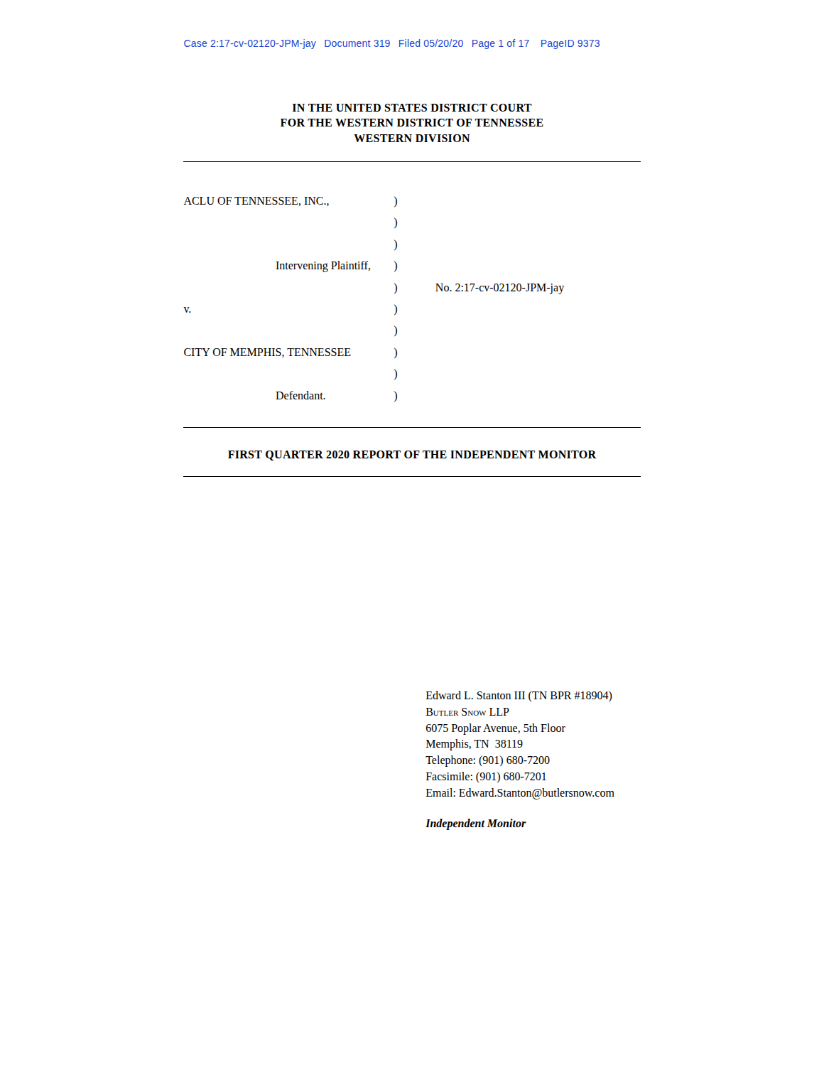Case 2:17-cv-02120-JPM-jay Document 319 Filed 05/20/20 Page 1 of 17 PageID 9373
IN THE UNITED STATES DISTRICT COURT
FOR THE WESTERN DISTRICT OF TENNESSEE
WESTERN DIVISION
| ACLU OF TENNESSEE, INC., | ) | |
| | ) | |
| | ) | |
| Intervening Plaintiff, | ) | |
| | ) | No. 2:17-cv-02120-JPM-jay |
| v. | ) | |
| | ) | |
| CITY OF MEMPHIS, TENNESSEE | ) | |
| | ) | |
| Defendant. | ) | |
FIRST QUARTER 2020 REPORT OF THE INDEPENDENT MONITOR
Edward L. Stanton III (TN BPR #18904)
Butler Snow LLP
6075 Poplar Avenue, 5th Floor
Memphis, TN 38119
Telephone: (901) 680-7200
Facsimile: (901) 680-7201
Email: Edward.Stanton@butlersnow.com
Independent Monitor